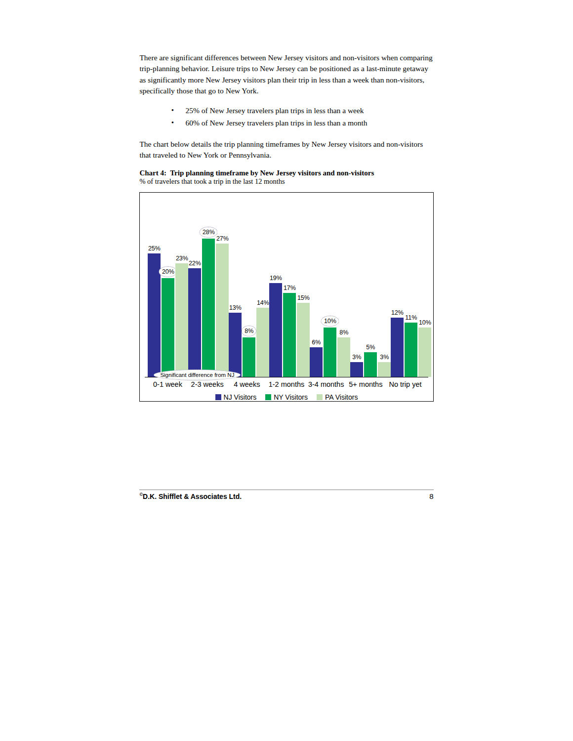There are significant differences between New Jersey visitors and non-visitors when comparing trip-planning behavior. Leisure trips to New Jersey can be positioned as a last-minute getaway as significantly more New Jersey visitors plan their trip in less than a week than non-visitors, specifically those that go to New York.
25% of New Jersey travelers plan trips in less than a week
60% of New Jersey travelers plan trips in less than a month
The chart below details the trip planning timeframes by New Jersey visitors and non-visitors that traveled to New York or Pennsylvania.
Chart 4: Trip planning timeframe by New Jersey visitors and non-visitors
% of travelers that took a trip in the last 12 months
25%
20%
23%
22%
28%
27%
13%
8%
14%
19%
17%
15%
6%
10%
8%
3%
5%
3%
12%
11%
10%
0-1 week
2-3 weeks
4 weeks
1-2 months
3-4 months
5+ months
No trip yet
Significant difference from NJ
NJ Visitors
NY Visitors
PA Visitors
©D.K. Shifflet & Associates Ltd.
8